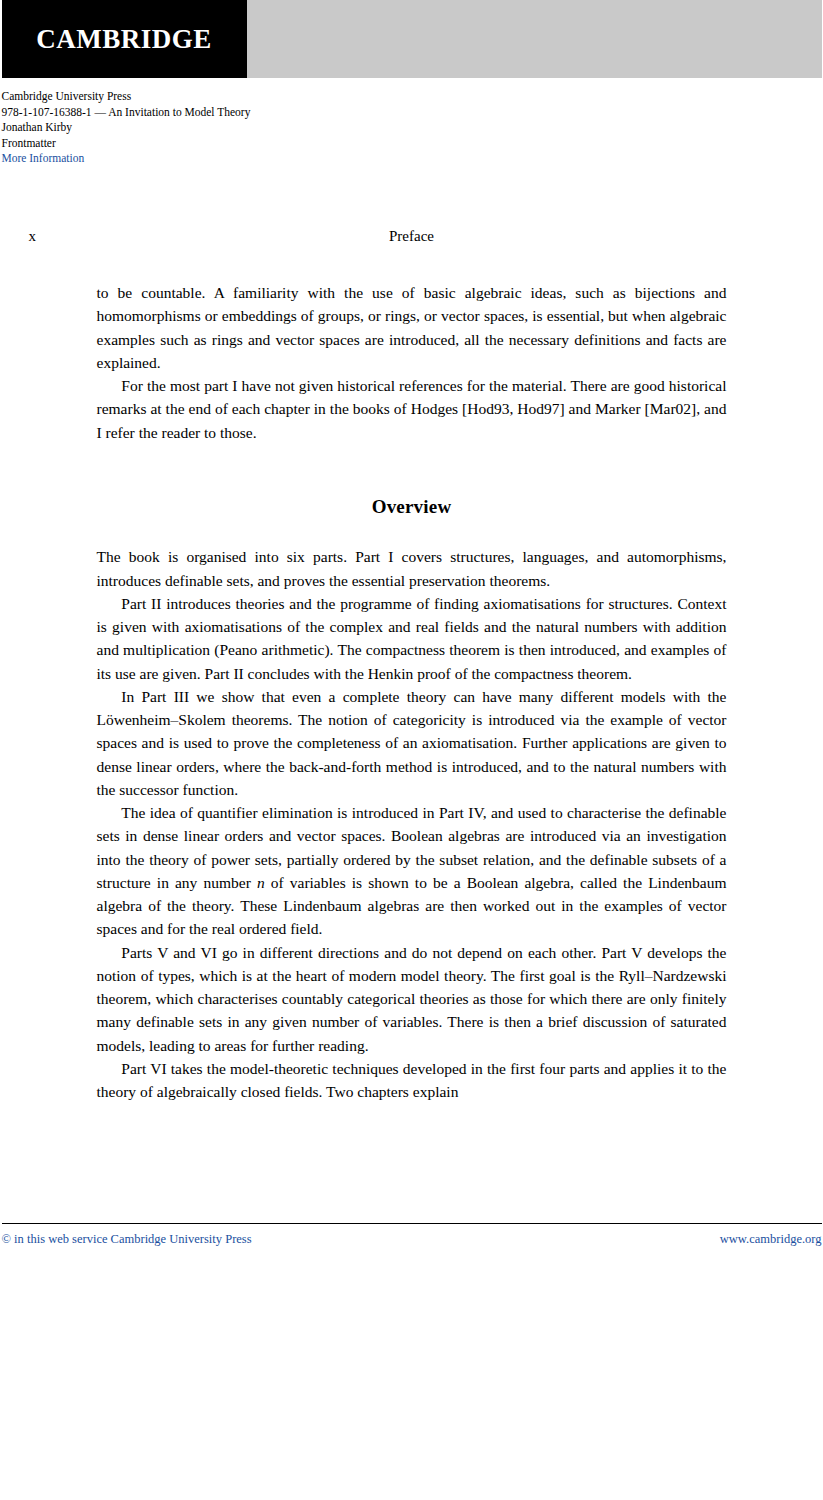Cambridge
Cambridge University Press
978-1-107-16388-1 — An Invitation to Model Theory
Jonathan Kirby
Frontmatter
More Information
x Preface
to be countable. A familiarity with the use of basic algebraic ideas, such as bijections and homomorphisms or embeddings of groups, or rings, or vector spaces, is essential, but when algebraic examples such as rings and vector spaces are introduced, all the necessary definitions and facts are explained.
For the most part I have not given historical references for the material. There are good historical remarks at the end of each chapter in the books of Hodges [Hod93, Hod97] and Marker [Mar02], and I refer the reader to those.
Overview
The book is organised into six parts. Part I covers structures, languages, and automorphisms, introduces definable sets, and proves the essential preservation theorems.
Part II introduces theories and the programme of finding axiomatisations for structures. Context is given with axiomatisations of the complex and real fields and the natural numbers with addition and multiplication (Peano arithmetic). The compactness theorem is then introduced, and examples of its use are given. Part II concludes with the Henkin proof of the compactness theorem.
In Part III we show that even a complete theory can have many different models with the Löwenheim–Skolem theorems. The notion of categoricity is introduced via the example of vector spaces and is used to prove the completeness of an axiomatisation. Further applications are given to dense linear orders, where the back-and-forth method is introduced, and to the natural numbers with the successor function.
The idea of quantifier elimination is introduced in Part IV, and used to characterise the definable sets in dense linear orders and vector spaces. Boolean algebras are introduced via an investigation into the theory of power sets, partially ordered by the subset relation, and the definable subsets of a structure in any number n of variables is shown to be a Boolean algebra, called the Lindenbaum algebra of the theory. These Lindenbaum algebras are then worked out in the examples of vector spaces and for the real ordered field.
Parts V and VI go in different directions and do not depend on each other. Part V develops the notion of types, which is at the heart of modern model theory. The first goal is the Ryll–Nardzewski theorem, which characterises countably categorical theories as those for which there are only finitely many definable sets in any given number of variables. There is then a brief discussion of saturated models, leading to areas for further reading.
Part VI takes the model-theoretic techniques developed in the first four parts and applies it to the theory of algebraically closed fields. Two chapters explain
© in this web service Cambridge University Press
www.cambridge.org